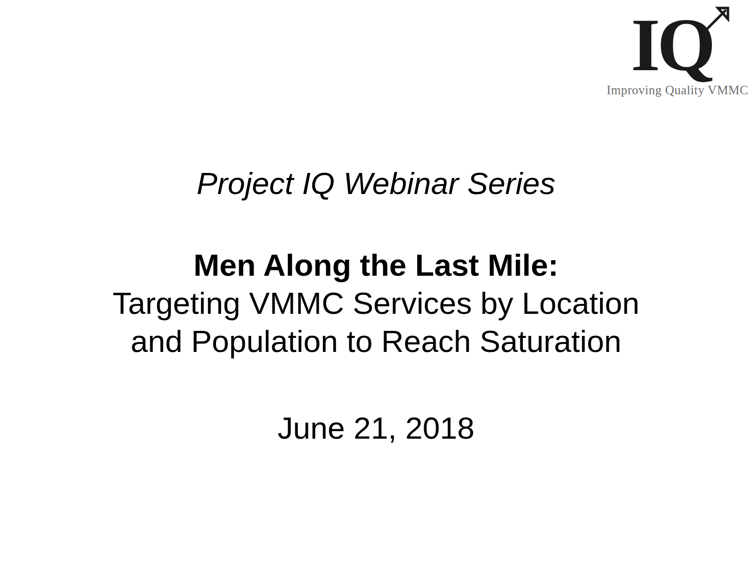IQ
Improving Quality VMMC
Project IQ Webinar Series
Men Along the Last Mile: Targeting VMMC Services by Location
and Population to Reach Saturation
June 21, 2018